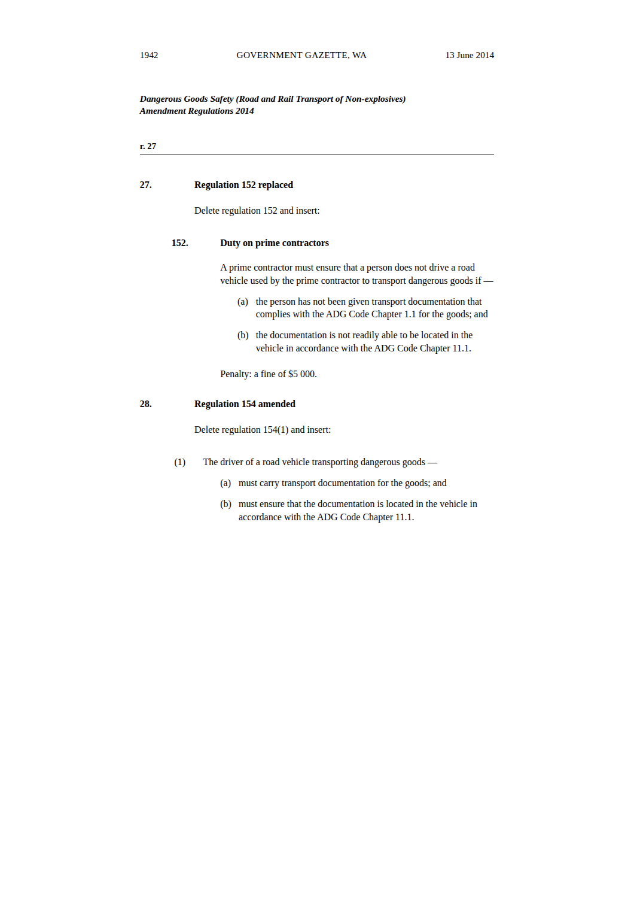1942
GOVERNMENT GAZETTE, WA
13 June 2014
Dangerous Goods Safety (Road and Rail Transport of Non-explosives)
Amendment Regulations 2014
r. 27
27.
Regulation 152 replaced
Delete regulation 152 and insert:
152.
Duty on prime contractors
A prime contractor must ensure that a person does not drive a road vehicle used by the prime contractor to transport dangerous goods if —
(a)
the person has not been given transport documentation that complies with the ADG Code Chapter 1.1 for the goods; and
(b)
the documentation is not readily able to be located in the vehicle in accordance with the ADG Code Chapter 11.1.
Penalty: a fine of $5 000.
28.
Regulation 154 amended
Delete regulation 154(1) and insert:
(1)
The driver of a road vehicle transporting dangerous goods —
(a)
must carry transport documentation for the goods; and
(b)
must ensure that the documentation is located in the vehicle in accordance with the ADG Code Chapter 11.1.